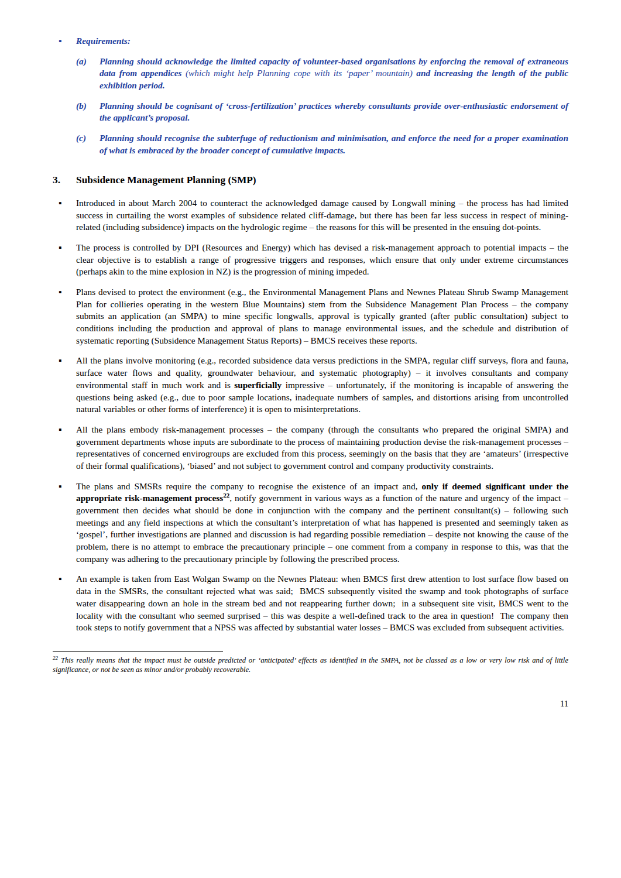Requirements:
(a) Planning should acknowledge the limited capacity of volunteer-based organisations by enforcing the removal of extraneous data from appendices (which might help Planning cope with its ‘paper’ mountain) and increasing the length of the public exhibition period.
(b) Planning should be cognisant of ‘cross-fertilization’ practices whereby consultants provide over-enthusiastic endorsement of the applicant’s proposal.
(c) Planning should recognise the subterfuge of reductionism and minimisation, and enforce the need for a proper examination of what is embraced by the broader concept of cumulative impacts.
3. Subsidence Management Planning (SMP)
Introduced in about March 2004 to counteract the acknowledged damage caused by Longwall mining – the process has had limited success in curtailing the worst examples of subsidence related cliff-damage, but there has been far less success in respect of mining-related (including subsidence) impacts on the hydrologic regime – the reasons for this will be presented in the ensuing dot-points.
The process is controlled by DPI (Resources and Energy) which has devised a risk-management approach to potential impacts – the clear objective is to establish a range of progressive triggers and responses, which ensure that only under extreme circumstances (perhaps akin to the mine explosion in NZ) is the progression of mining impeded.
Plans devised to protect the environment (e.g., the Environmental Management Plans and Newnes Plateau Shrub Swamp Management Plan for collieries operating in the western Blue Mountains) stem from the Subsidence Management Plan Process – the company submits an application (an SMPA) to mine specific longwalls, approval is typically granted (after public consultation) subject to conditions including the production and approval of plans to manage environmental issues, and the schedule and distribution of systematic reporting (Subsidence Management Status Reports) – BMCS receives these reports.
All the plans involve monitoring (e.g., recorded subsidence data versus predictions in the SMPA, regular cliff surveys, flora and fauna, surface water flows and quality, groundwater behaviour, and systematic photography) – it involves consultants and company environmental staff in much work and is superficially impressive – unfortunately, if the monitoring is incapable of answering the questions being asked (e.g., due to poor sample locations, inadequate numbers of samples, and distortions arising from uncontrolled natural variables or other forms of interference) it is open to misinterpretations.
All the plans embody risk-management processes – the company (through the consultants who prepared the original SMPA) and government departments whose inputs are subordinate to the process of maintaining production devise the risk-management processes – representatives of concerned envirogroups are excluded from this process, seemingly on the basis that they are ‘amateurs’ (irrespective of their formal qualifications), ‘biased’ and not subject to government control and company productivity constraints.
The plans and SMSRs require the company to recognise the existence of an impact and, only if deemed significant under the appropriate risk-management process22, notify government in various ways as a function of the nature and urgency of the impact – government then decides what should be done in conjunction with the company and the pertinent consultant(s) – following such meetings and any field inspections at which the consultant’s interpretation of what has happened is presented and seemingly taken as ‘gospel’, further investigations are planned and discussion is had regarding possible remediation – despite not knowing the cause of the problem, there is no attempt to embrace the precautionary principle – one comment from a company in response to this, was that the company was adhering to the precautionary principle by following the prescribed process.
An example is taken from East Wolgan Swamp on the Newnes Plateau: when BMCS first drew attention to lost surface flow based on data in the SMSRs, the consultant rejected what was said; BMCS subsequently visited the swamp and took photographs of surface water disappearing down an hole in the stream bed and not reappearing further down; in a subsequent site visit, BMCS went to the locality with the consultant who seemed surprised – this was despite a well-defined track to the area in question! The company then took steps to notify government that a NPSS was affected by substantial water losses – BMCS was excluded from subsequent activities.
22 This really means that the impact must be outside predicted or ‘anticipated’ effects as identified in the SMPA, not be classed as a low or very low risk and of little significance, or not be seen as minor and/or probably recoverable.
11